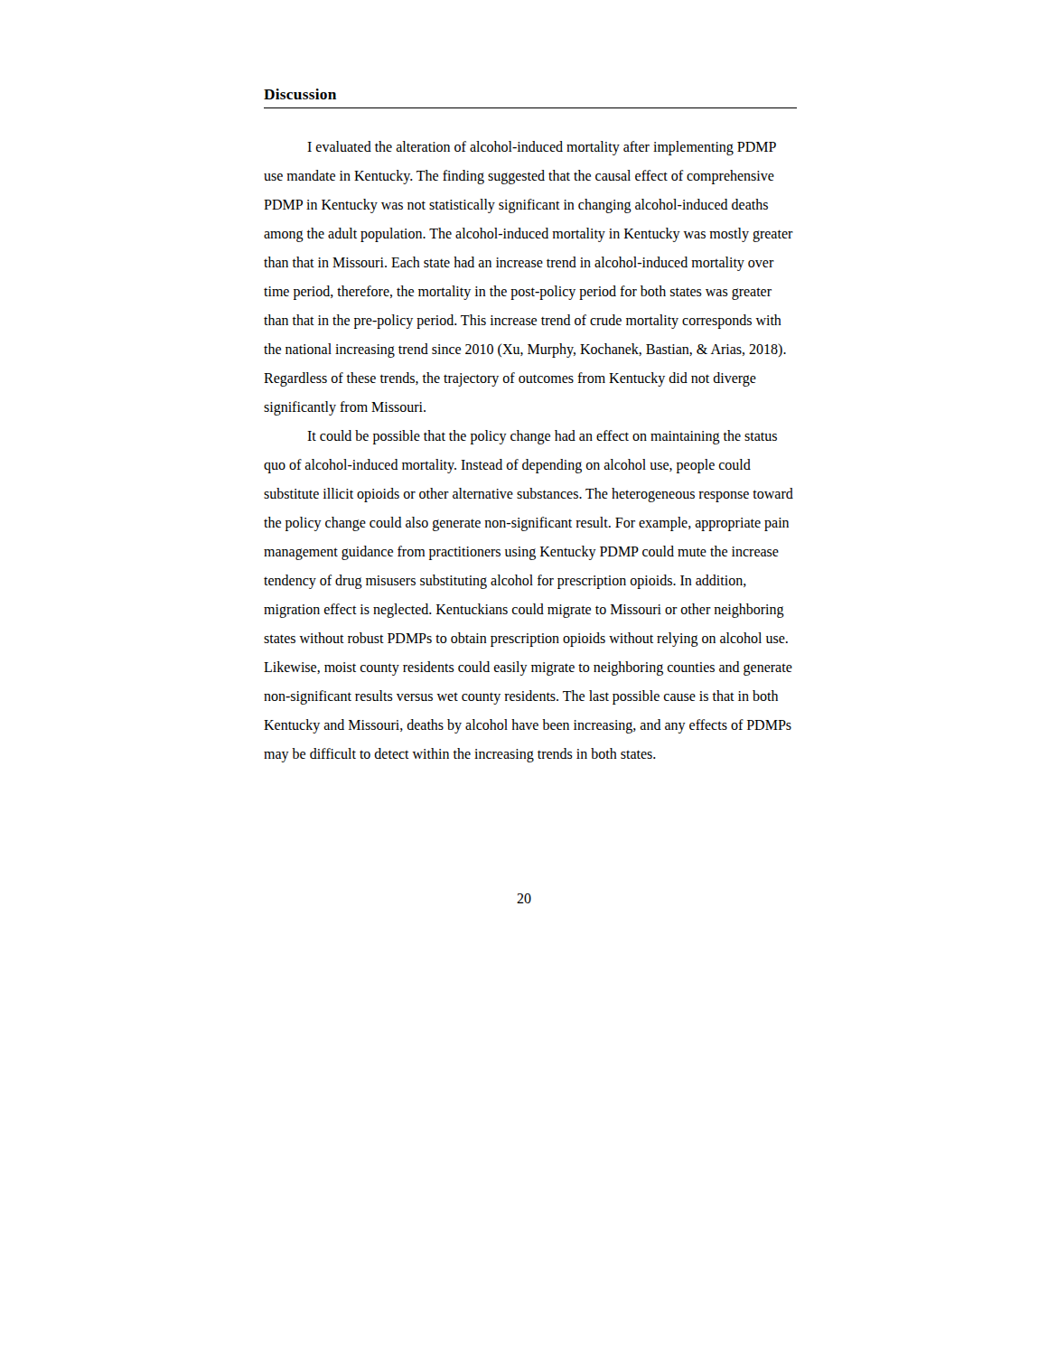Discussion
I evaluated the alteration of alcohol-induced mortality after implementing PDMP use mandate in Kentucky. The finding suggested that the causal effect of comprehensive PDMP in Kentucky was not statistically significant in changing alcohol-induced deaths among the adult population. The alcohol-induced mortality in Kentucky was mostly greater than that in Missouri. Each state had an increase trend in alcohol-induced mortality over time period, therefore, the mortality in the post-policy period for both states was greater than that in the pre-policy period. This increase trend of crude mortality corresponds with the national increasing trend since 2010 (Xu, Murphy, Kochanek, Bastian, & Arias, 2018). Regardless of these trends, the trajectory of outcomes from Kentucky did not diverge significantly from Missouri.
It could be possible that the policy change had an effect on maintaining the status quo of alcohol-induced mortality. Instead of depending on alcohol use, people could substitute illicit opioids or other alternative substances. The heterogeneous response toward the policy change could also generate non-significant result. For example, appropriate pain management guidance from practitioners using Kentucky PDMP could mute the increase tendency of drug misusers substituting alcohol for prescription opioids. In addition, migration effect is neglected. Kentuckians could migrate to Missouri or other neighboring states without robust PDMPs to obtain prescription opioids without relying on alcohol use. Likewise, moist county residents could easily migrate to neighboring counties and generate non-significant results versus wet county residents. The last possible cause is that in both Kentucky and Missouri, deaths by alcohol have been increasing, and any effects of PDMPs may be difficult to detect within the increasing trends in both states.
20